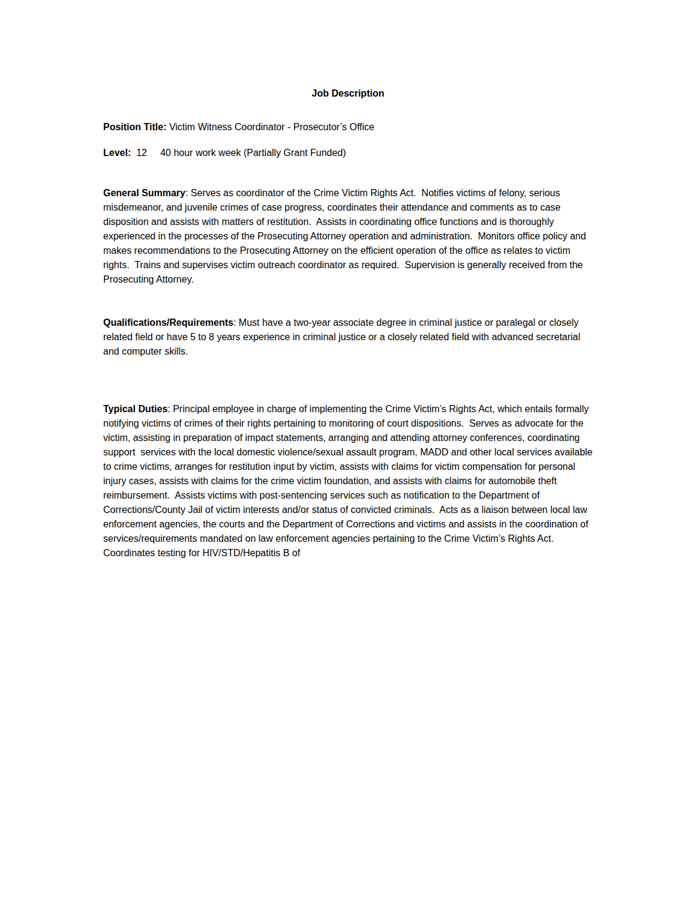Job Description
Position Title: Victim Witness Coordinator - Prosecutor’s Office
Level: 12 40 hour work week (Partially Grant Funded)
General Summary: Serves as coordinator of the Crime Victim Rights Act. Notifies victims of felony, serious misdemeanor, and juvenile crimes of case progress, coordinates their attendance and comments as to case disposition and assists with matters of restitution. Assists in coordinating office functions and is thoroughly experienced in the processes of the Prosecuting Attorney operation and administration. Monitors office policy and makes recommendations to the Prosecuting Attorney on the efficient operation of the office as relates to victim rights. Trains and supervises victim outreach coordinator as required. Supervision is generally received from the Prosecuting Attorney.
Qualifications/Requirements: Must have a two-year associate degree in criminal justice or paralegal or closely related field or have 5 to 8 years experience in criminal justice or a closely related field with advanced secretarial and computer skills.
Typical Duties: Principal employee in charge of implementing the Crime Victim’s Rights Act, which entails formally notifying victims of crimes of their rights pertaining to monitoring of court dispositions. Serves as advocate for the victim, assisting in preparation of impact statements, arranging and attending attorney conferences, coordinating support services with the local domestic violence/sexual assault program, MADD and other local services available to crime victims, arranges for restitution input by victim, assists with claims for victim compensation for personal injury cases, assists with claims for the crime victim foundation, and assists with claims for automobile theft reimbursement. Assists victims with post-sentencing services such as notification to the Department of Corrections/County Jail of victim interests and/or status of convicted criminals. Acts as a liaison between local law enforcement agencies, the courts and the Department of Corrections and victims and assists in the coordination of services/requirements mandated on law enforcement agencies pertaining to the Crime Victim’s Rights Act. Coordinates testing for HIV/STD/Hepatitis B of